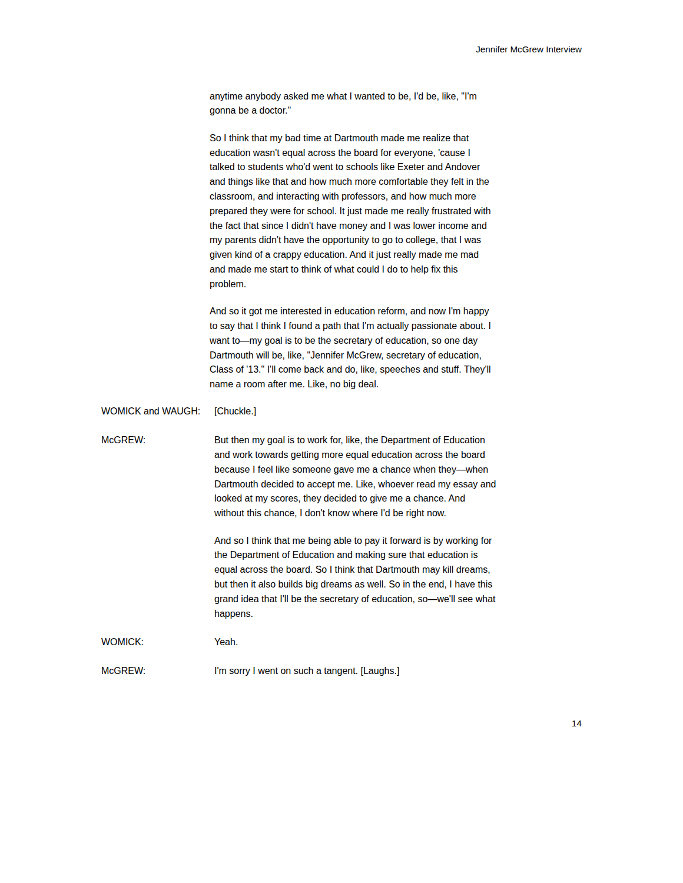Jennifer McGrew Interview
anytime anybody asked me what I wanted to be, I'd be, like, "I'm gonna be a doctor."
So I think that my bad time at Dartmouth made me realize that education wasn't equal across the board for everyone, 'cause I talked to students who'd went to schools like Exeter and Andover and things like that and how much more comfortable they felt in the classroom, and interacting with professors, and how much more prepared they were for school. It just made me really frustrated with the fact that since I didn't have money and I was lower income and my parents didn't have the opportunity to go to college, that I was given kind of a crappy education. And it just really made me mad and made me start to think of what could I do to help fix this problem.
And so it got me interested in education reform, and now I'm happy to say that I think I found a path that I'm actually passionate about. I want to—my goal is to be the secretary of education, so one day Dartmouth will be, like, "Jennifer McGrew, secretary of education, Class of '13." I'll come back and do, like, speeches and stuff. They'll name a room after me. Like, no big deal.
WOMICK and WAUGH:
[Chuckle.]
McGREW:
But then my goal is to work for, like, the Department of Education and work towards getting more equal education across the board because I feel like someone gave me a chance when they—when Dartmouth decided to accept me. Like, whoever read my essay and looked at my scores, they decided to give me a chance. And without this chance, I don't know where I'd be right now.
And so I think that me being able to pay it forward is by working for the Department of Education and making sure that education is equal across the board. So I think that Dartmouth may kill dreams, but then it also builds big dreams as well. So in the end, I have this grand idea that I'll be the secretary of education, so—we'll see what happens.
WOMICK:
Yeah.
McGREW:
I'm sorry I went on such a tangent. [Laughs.]
14